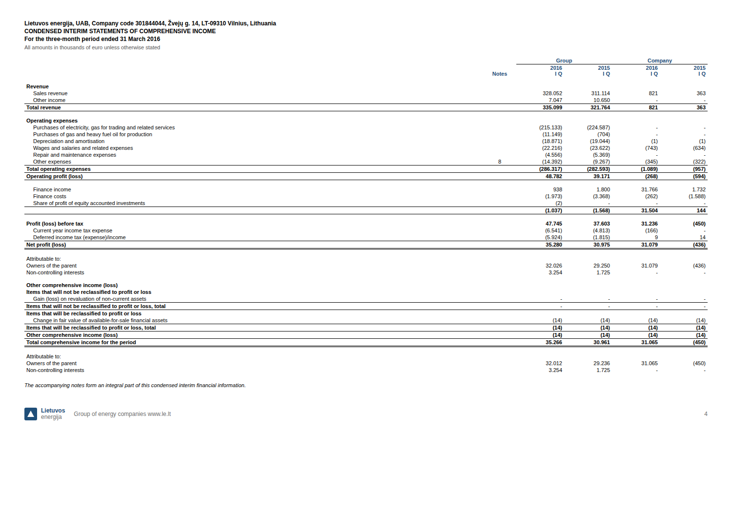Lietuvos energija, UAB, Company code 301844044, Žvejų g. 14, LT-09310 Vilnius, Lithuania
CONDENSED INTERIM STATEMENTS OF COMPREHENSIVE INCOME
For the three-month period ended 31 March 2016
All amounts in thousands of euro unless otherwise stated
| | | Group | Company |
| --- | --- | --- | --- |
| | Notes | 2016 I Q | 2015 I Q | 2016 I Q | 2015 I Q |
| Revenue | | | | | |
| Sales revenue | | 328.052 | 311.114 | 821 | 363 |
| Other income | | 7.047 | 10.650 | - | - |
| Total revenue | | 335.099 | 321.764 | 821 | 363 |
| Operating expenses | | | | | |
| Purchases of electricity, gas for trading and related services | | (215.133) | (224.587) | - | - |
| Purchases of gas and heavy fuel oil for production | | (11.149) | (704) | - | - |
| Depreciation and amortisation | | (18.871) | (19.044) | (1) | (1) |
| Wages and salaries and related expenses | | (22.216) | (23.622) | (743) | (634) |
| Repair and maintenance expenses | | (4.556) | (5.369) | - | - |
| Other expenses | 8 | (14.392) | (9.267) | (345) | (322) |
| Total operating expenses | | (286.317) | (282.593) | (1.089) | (957) |
| Operating profit (loss) | | 48.782 | 39.171 | (268) | (594) |
| Finance income | | 938 | 1.800 | 31.766 | 1.732 |
| Finance costs | | (1.973) | (3.368) | (262) | (1.588) |
| Share of profit of equity accounted investments | | (2) | - | - | - |
| | | (1.037) | (1.568) | 31.504 | 144 |
| Profit (loss) before tax | | 47.745 | 37.603 | 31.236 | (450) |
| Current year income tax expense | | (6.541) | (4.813) | (166) | - |
| Deferred income tax (expense)/income | | (5.924) | (1.815) | 9 | 14 |
| Net profit (loss) | | 35.280 | 30.975 | 31.079 | (436) |
| Attributable to: | | | | | |
| Owners of the parent | | 32.026 | 29.250 | 31.079 | (436) |
| Non-controlling interests | | 3.254 | 1.725 | - | - |
| Other comprehensive income (loss) | | | | | |
| Items that will not be reclassified to profit or loss | | | | | |
| Gain (loss) on revaluation of non-current assets | | - | - | - | - |
| Items that will not be reclassified to profit or loss, total | | - | - | - | - |
| Items that will be reclassified to profit or loss | | | | | |
| Change in fair value of available-for-sale financial assets | | (14) | (14) | (14) | (14) |
| Items that will be reclassified to profit or loss, total | | (14) | (14) | (14) | (14) |
| Other comprehensive income (loss) | | (14) | (14) | (14) | (14) |
| Total comprehensive income for the period | | 35.266 | 30.961 | 31.065 | (450) |
| Attributable to: | | | | | |
| Owners of the parent | | 32.012 | 29.236 | 31.065 | (450) |
| Non-controlling interests | | 3.254 | 1.725 | - | - |
The accompanying notes form an integral part of this condensed interim financial information.
Lietuvos
energija
Group of energy companies www.le.lt
4